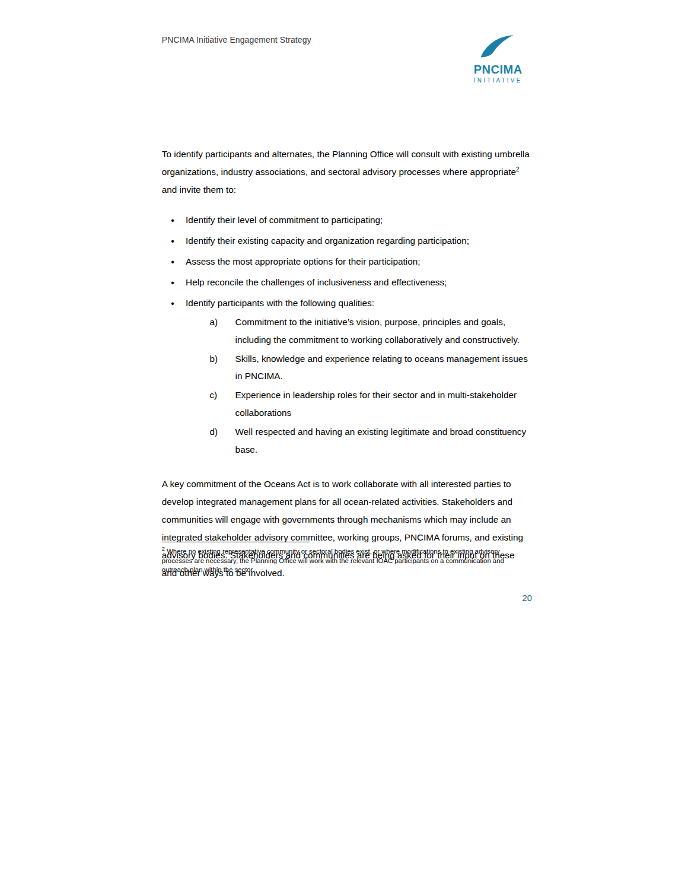PNCIMA Initiative Engagement Strategy
PNCIMA
INITIATIVE
To identify participants and alternates, the Planning Office will consult with existing umbrella organizations, industry associations, and sectoral advisory processes where appropriate2 and invite them to:
Identify their level of commitment to participating;
Identify their existing capacity and organization regarding participation;
Assess the most appropriate options for their participation;
Help reconcile the challenges of inclusiveness and effectiveness;
Identify participants with the following qualities:
Commitment to the initiative’s vision, purpose, principles and goals, including the commitment to working collaboratively and constructively.
Skills, knowledge and experience relating to oceans management issues in PNCIMA.
Experience in leadership roles for their sector and in multi-stakeholder collaborations
Well respected and having an existing legitimate and broad constituency base.
A key commitment of the Oceans Act is to work collaborate with all interested parties to develop integrated management plans for all ocean-related activities. Stakeholders and communities will engage with governments through mechanisms which may include an integrated stakeholder advisory committee, working groups, PNCIMA forums, and existing advisory bodies. Stakeholders and communities are being asked for their input on these and other ways to be involved.
2 Where no existing representative community or sectoral bodies exist, or where modifications to existing advisory processes are necessary, the Planning Office will work with the relevant IOAC participants on a communication and outreach plan within the sector.
20